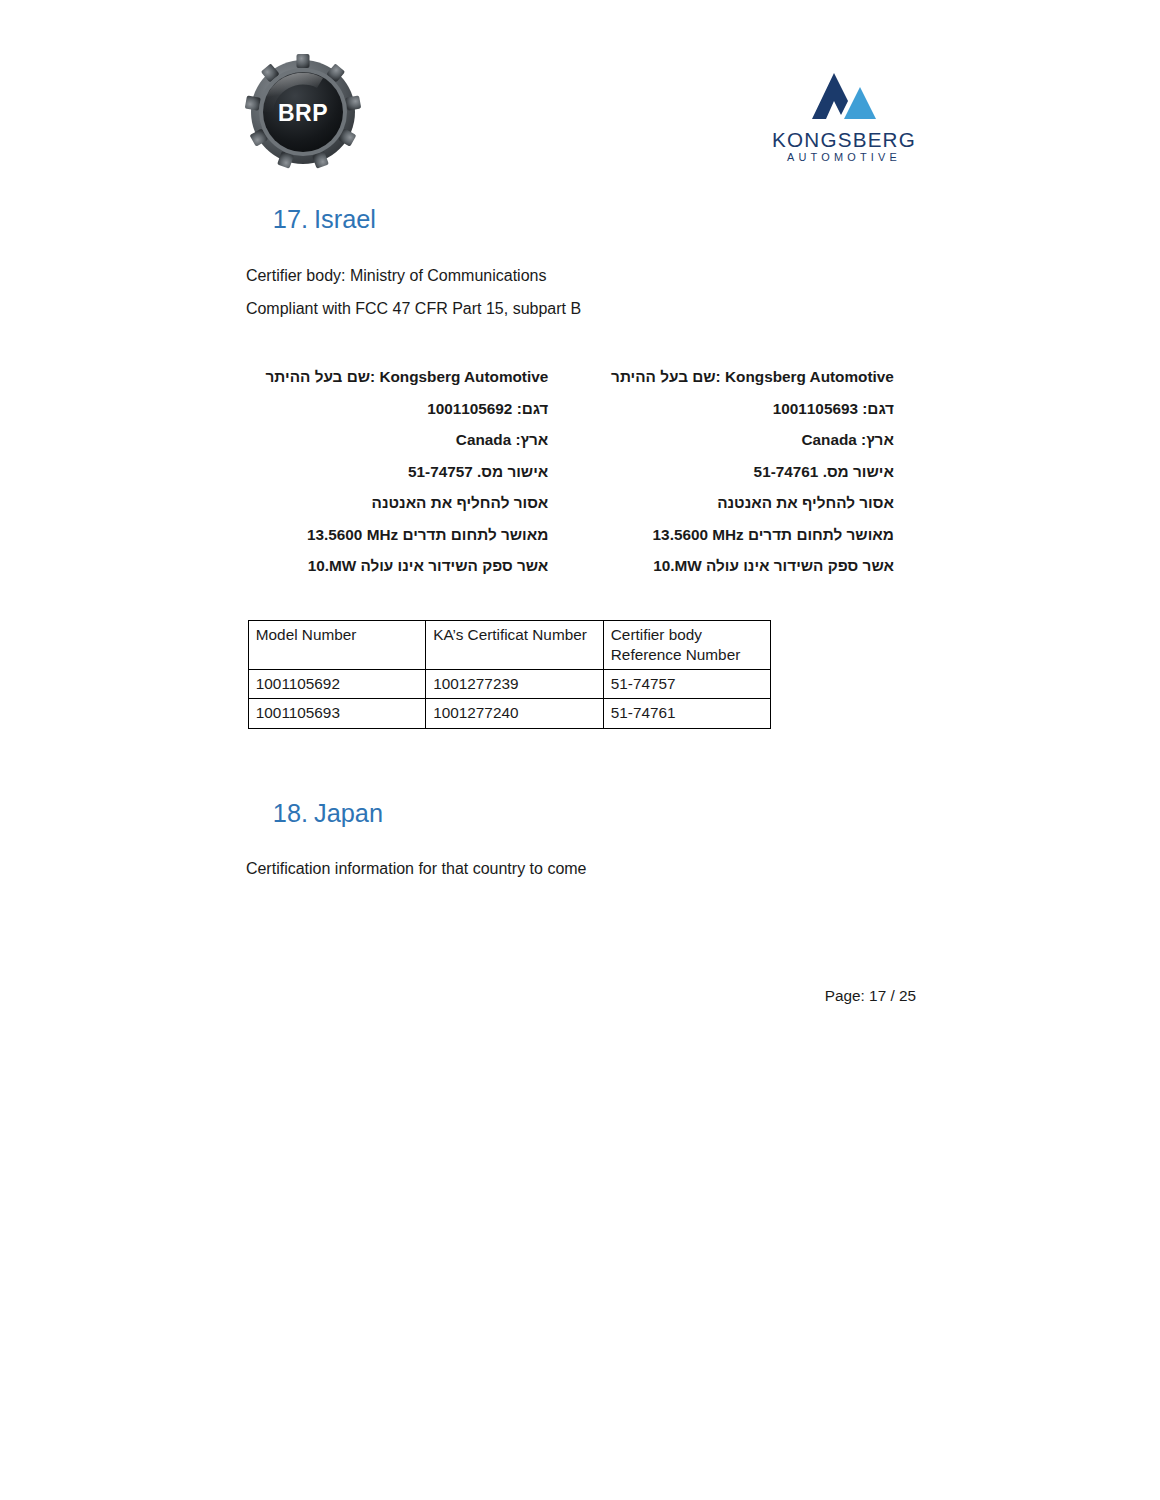BRP
KONGSBERG
AUTOMOTIVE
17. Israel
Certifier body: Ministry of Communications
Compliant with FCC 47 CFR Part 15, subpart B
Kongsberg Automotive :שם בעל ההיתר
דגם: 1001105692
ארץ: Canada
אישור מס. 51-74757
אסור להחליף את האנטנה
מאושר לתחום תדרים 13.5600 MHz
אשר ספק השידור אינו עולה 10.MW
Kongsberg Automotive :שם בעל ההיתר
דגם: 1001105693
ארץ: Canada
אישור מס. 51-74761
אסור להחליף את האנטנה
מאושר לתחום תדרים 13.5600 MHz
אשר ספק השידור אינו עולה 10.MW
| Model Number | KA’s Certificat Number | Certifier body Reference Number |
| 1001105692 | 1001277239 | 51-74757 |
| 1001105693 | 1001277240 | 51-74761 |
18. Japan
Certification information for that country to come
Page: 17 / 25